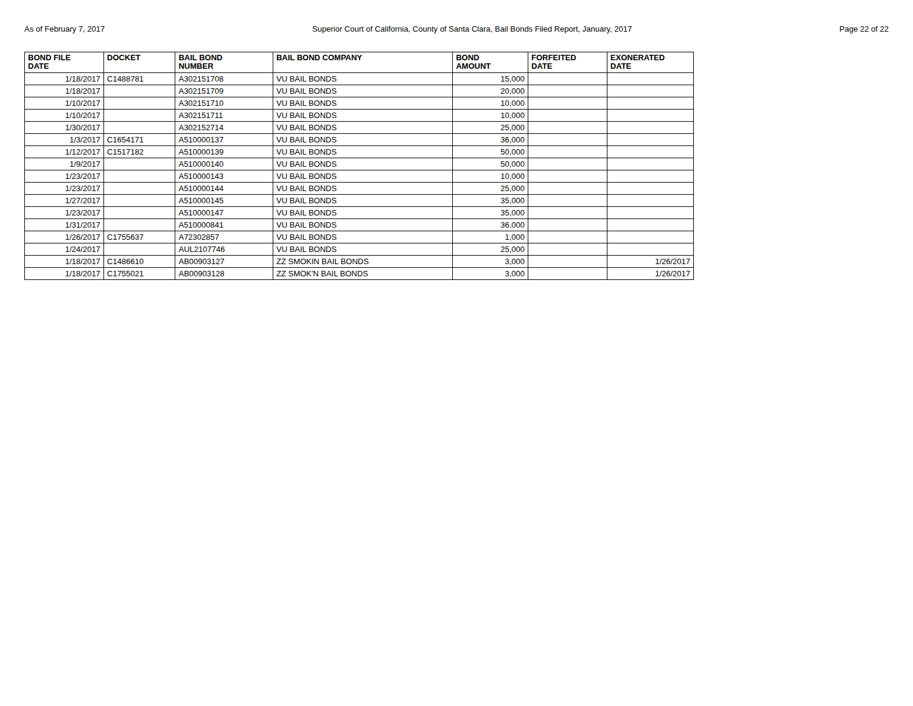As of February 7, 2017
Superior Court of California, County of Santa Clara, Bail Bonds Filed Report, January, 2017
Page 22 of 22
| BOND FILE DATE | DOCKET | BAIL BOND NUMBER | BAIL BOND COMPANY | BOND AMOUNT | FORFEITED DATE | EXONERATED DATE |
| --- | --- | --- | --- | --- | --- | --- |
| 1/18/2017 | C1488781 | A302151708 | VU BAIL BONDS | 15,000 | | |
| 1/18/2017 | | A302151709 | VU BAIL BONDS | 20,000 | | |
| 1/10/2017 | | A302151710 | VU BAIL BONDS | 10,000 | | |
| 1/10/2017 | | A302151711 | VU BAIL BONDS | 10,000 | | |
| 1/30/2017 | | A302152714 | VU BAIL BONDS | 25,000 | | |
| 1/3/2017 | C1654171 | A510000137 | VU BAIL BONDS | 36,000 | | |
| 1/12/2017 | C1517182 | A510000139 | VU BAIL BONDS | 50,000 | | |
| 1/9/2017 | | A510000140 | VU BAIL BONDS | 50,000 | | |
| 1/23/2017 | | A510000143 | VU BAIL BONDS | 10,000 | | |
| 1/23/2017 | | A510000144 | VU BAIL BONDS | 25,000 | | |
| 1/27/2017 | | A510000145 | VU BAIL BONDS | 35,000 | | |
| 1/23/2017 | | A510000147 | VU BAIL BONDS | 35,000 | | |
| 1/31/2017 | | A510000841 | VU BAIL BONDS | 36,000 | | |
| 1/26/2017 | C1755637 | A72302857 | VU BAIL BONDS | 1,000 | | |
| 1/24/2017 | | AUL2107746 | VU BAIL BONDS | 25,000 | | |
| 1/18/2017 | C1486610 | AB00903127 | ZZ SMOKIN BAIL BONDS | 3,000 | | 1/26/2017 |
| 1/18/2017 | C1755021 | AB00903128 | ZZ SMOK'N BAIL BONDS | 3,000 | | 1/26/2017 |